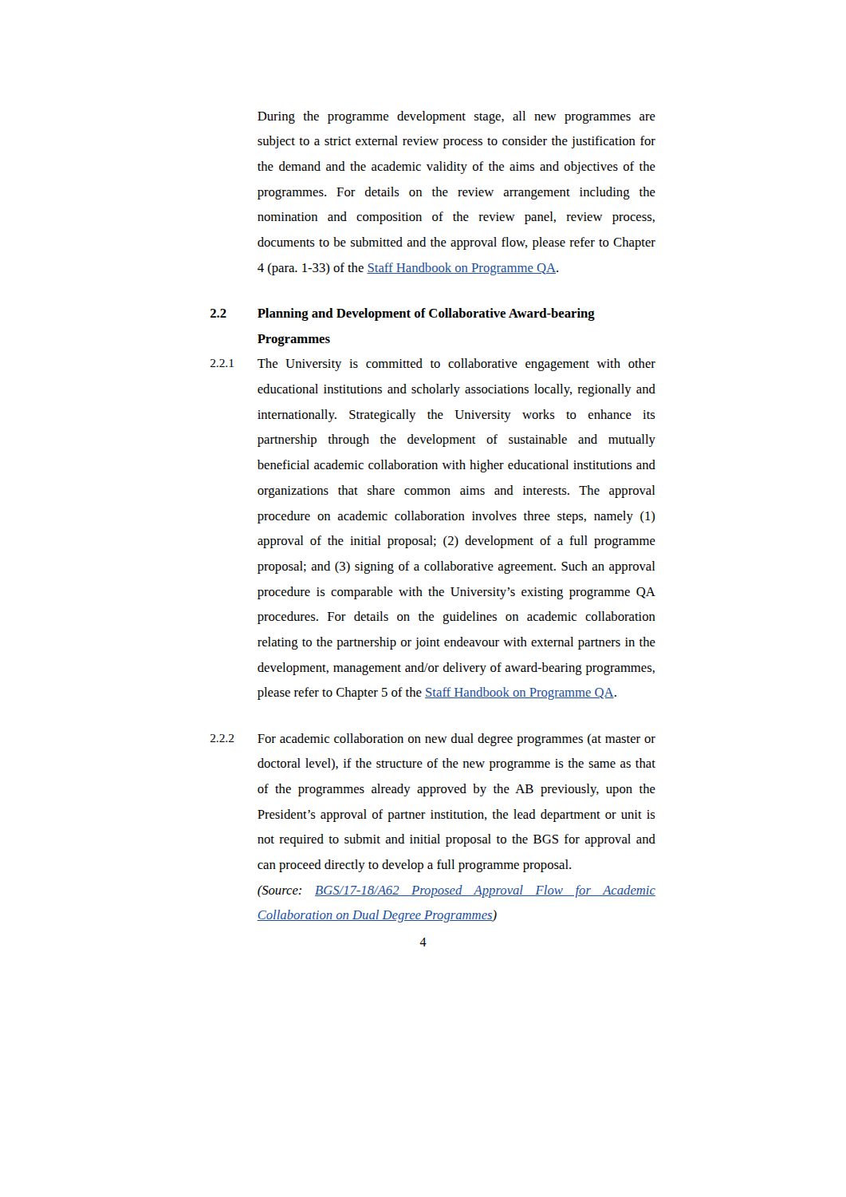During the programme development stage, all new programmes are subject to a strict external review process to consider the justification for the demand and the academic validity of the aims and objectives of the programmes. For details on the review arrangement including the nomination and composition of the review panel, review process, documents to be submitted and the approval flow, please refer to Chapter 4 (para. 1-33) of the Staff Handbook on Programme QA.
2.2
Planning and Development of Collaborative Award-bearing Programmes
2.2.1
The University is committed to collaborative engagement with other educational institutions and scholarly associations locally, regionally and internationally. Strategically the University works to enhance its partnership through the development of sustainable and mutually beneficial academic collaboration with higher educational institutions and organizations that share common aims and interests. The approval procedure on academic collaboration involves three steps, namely (1) approval of the initial proposal; (2) development of a full programme proposal; and (3) signing of a collaborative agreement. Such an approval procedure is comparable with the University’s existing programme QA procedures. For details on the guidelines on academic collaboration relating to the partnership or joint endeavour with external partners in the development, management and/or delivery of award-bearing programmes, please refer to Chapter 5 of the Staff Handbook on Programme QA.
2.2.2
For academic collaboration on new dual degree programmes (at master or doctoral level), if the structure of the new programme is the same as that of the programmes already approved by the AB previously, upon the President’s approval of partner institution, the lead department or unit is not required to submit and initial proposal to the BGS for approval and can proceed directly to develop a full programme proposal.
(Source: BGS/17-18/A62 Proposed Approval Flow for Academic Collaboration on Dual Degree Programmes)
4